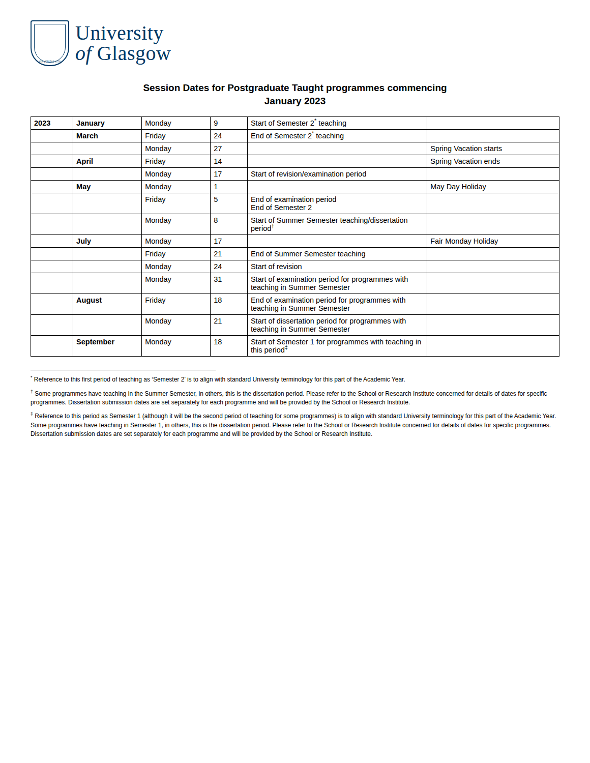VIA VERITAS VITA
University
of Glasgow
Session Dates for Postgraduate Taught programmes commencing
January 2023
| 2023 | January | Monday | 9 | Start of Semester 2 * teaching | |
| | March | Friday | 24 | End of Semester 2 * teaching | |
| | | Monday | 27 | | Spring Vacation starts |
| | April | Friday | 14 | | Spring Vacation ends |
| | | Monday | 17 | Start of revision/examination period | |
| | May | Monday | 1 | | May Day Holiday |
| | | Friday | 5 | End of examination period End of Semester 2 | |
| | | Monday | 8 | Start of Summer Semester teaching/dissertation period † | |
| | July | Monday | 17 | | Fair Monday Holiday |
| | | Friday | 21 | End of Summer Semester teaching | |
| | | Monday | 24 | Start of revision | |
| | | Monday | 31 | Start of examination period for programmes with teaching in Summer Semester | |
| | August | Friday | 18 | End of examination period for programmes with teaching in Summer Semester | |
| | | Monday | 21 | Start of dissertation period for programmes with teaching in Summer Semester | |
| | September | Monday | 18 | Start of Semester 1 for programmes with teaching in this period ‡ | |
* Reference to this first period of teaching as ‘Semester 2’ is to align with standard University terminology for this part of the Academic Year.
† Some programmes have teaching in the Summer Semester, in others, this is the dissertation period. Please refer to the School or Research Institute concerned for details of dates for specific programmes. Dissertation submission dates are set separately for each programme and will be provided by the School or Research Institute.
‡ Reference to this period as Semester 1 (although it will be the second period of teaching for some programmes) is to align with standard University terminology for this part of the Academic Year. Some programmes have teaching in Semester 1, in others, this is the dissertation period. Please refer to the School or Research Institute concerned for details of dates for specific programmes. Dissertation submission dates are set separately for each programme and will be provided by the School or Research Institute.